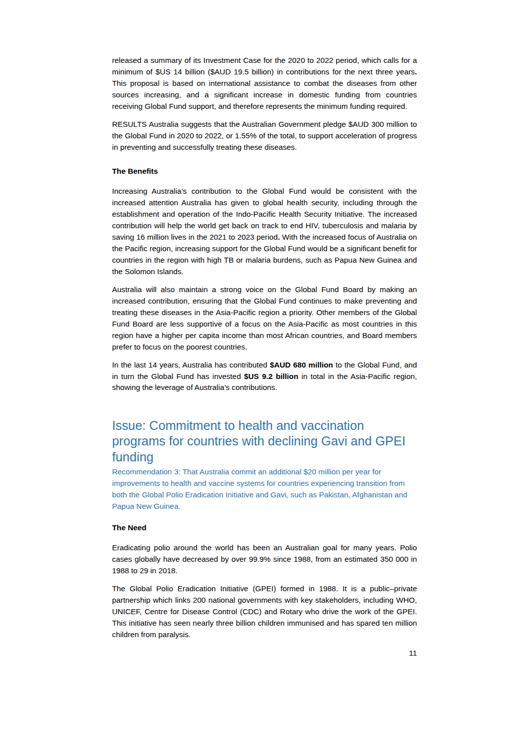released a summary of its Investment Case for the 2020 to 2022 period, which calls for a minimum of $US 14 billion ($AUD 19.5 billion) in contributions for the next three years. This proposal is based on international assistance to combat the diseases from other sources increasing, and a significant increase in domestic funding from countries receiving Global Fund support, and therefore represents the minimum funding required.
RESULTS Australia suggests that the Australian Government pledge $AUD 300 million to the Global Fund in 2020 to 2022, or 1.55% of the total, to support acceleration of progress in preventing and successfully treating these diseases.
The Benefits
Increasing Australia’s contribution to the Global Fund would be consistent with the increased attention Australia has given to global health security, including through the establishment and operation of the Indo-Pacific Health Security Initiative. The increased contribution will help the world get back on track to end HIV, tuberculosis and malaria by saving 16 million lives in the 2021 to 2023 period. With the increased focus of Australia on the Pacific region, increasing support for the Global Fund would be a significant benefit for countries in the region with high TB or malaria burdens, such as Papua New Guinea and the Solomon Islands.
Australia will also maintain a strong voice on the Global Fund Board by making an increased contribution, ensuring that the Global Fund continues to make preventing and treating these diseases in the Asia-Pacific region a priority. Other members of the Global Fund Board are less supportive of a focus on the Asia-Pacific as most countries in this region have a higher per capita income than most African countries, and Board members prefer to focus on the poorest countries.
In the last 14 years, Australia has contributed $AUD 680 million to the Global Fund, and in turn the Global Fund has invested $US 9.2 billion in total in the Asia-Pacific region, showing the leverage of Australia’s contributions.
Issue: Commitment to health and vaccination programs for countries with declining Gavi and GPEI funding
Recommendation 3: That Australia commit an additional $20 million per year for improvements to health and vaccine systems for countries experiencing transition from both the Global Polio Eradication Initiative and Gavi, such as Pakistan, Afghanistan and Papua New Guinea.
The Need
Eradicating polio around the world has been an Australian goal for many years. Polio cases globally have decreased by over 99.9% since 1988, from an estimated 350 000 in 1988 to 29 in 2018.
The Global Polio Eradication Initiative (GPEI) formed in 1988. It is a public–private partnership which links 200 national governments with key stakeholders, including WHO, UNICEF, Centre for Disease Control (CDC) and Rotary who drive the work of the GPEI. This initiative has seen nearly three billion children immunised and has spared ten million children from paralysis.
11